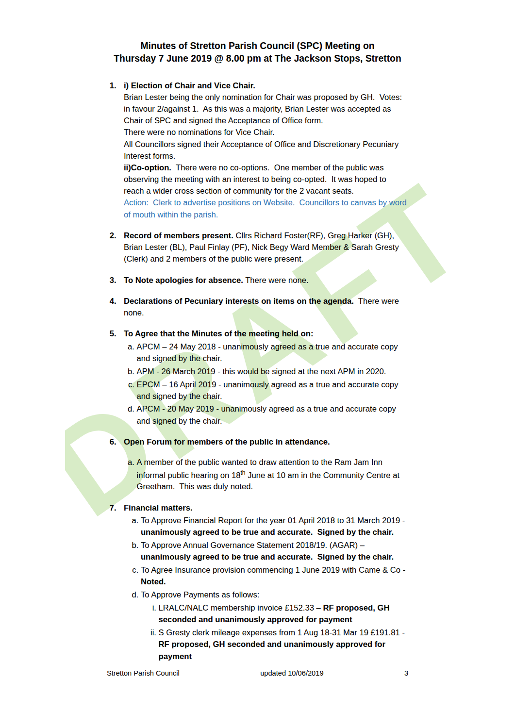DRAFT
Minutes of Stretton Parish Council (SPC) Meeting on
Thursday 7 June 2019 @ 8.00 pm at The Jackson Stops, Stretton
i) Election of Chair and Vice Chair.
Brian Lester being the only nomination for Chair was proposed by GH. Votes: in favour 2/against 1. As this was a majority, Brian Lester was accepted as Chair of SPC and signed the Acceptance of Office form.
There were no nominations for Vice Chair.
All Councillors signed their Acceptance of Office and Discretionary Pecuniary Interest forms.
ii)Co-option. There were no co-options. One member of the public was observing the meeting with an interest to being co-opted. It was hoped to reach a wider cross section of community for the 2 vacant seats.
Action: Clerk to advertise positions on Website. Councillors to canvas by word of mouth within the parish.
Record of members present. Cllrs Richard Foster(RF), Greg Harker (GH), Brian Lester (BL), Paul Finlay (PF), Nick Begy Ward Member & Sarah Gresty (Clerk) and 2 members of the public were present.
To Note apologies for absence. There were none.
Declarations of Pecuniary interests on items on the agenda. There were none.
To Agree that the Minutes of the meeting held on:
APCM – 24 May 2018 - unanimously agreed as a true and accurate copy and signed by the chair.
APM - 26 March 2019 - this would be signed at the next APM in 2020.
EPCM – 16 April 2019 - unanimously agreed as a true and accurate copy and signed by the chair.
APCM - 20 May 2019 - unanimously agreed as a true and accurate copy and signed by the chair.
Open Forum for members of the public in attendance.
A member of the public wanted to draw attention to the Ram Jam Inn informal public hearing on 18th June at 10 am in the Community Centre at Greetham. This was duly noted.
Financial matters.
To Approve Financial Report for the year 01 April 2018 to 31 March 2019 - unanimously agreed to be true and accurate. Signed by the chair.
To Approve Annual Governance Statement 2018/19. (AGAR) – unanimously agreed to be true and accurate. Signed by the chair.
To Agree Insurance provision commencing 1 June 2019 with Came & Co - Noted.
To Approve Payments as follows:
LRALC/NALC membership invoice £152.33 – RF proposed, GH seconded and unanimously approved for payment
S Gresty clerk mileage expenses from 1 Aug 18-31 Mar 19 £191.81 - RF proposed, GH seconded and unanimously approved for payment
Stretton Parish Council
updated 10/06/2019
3